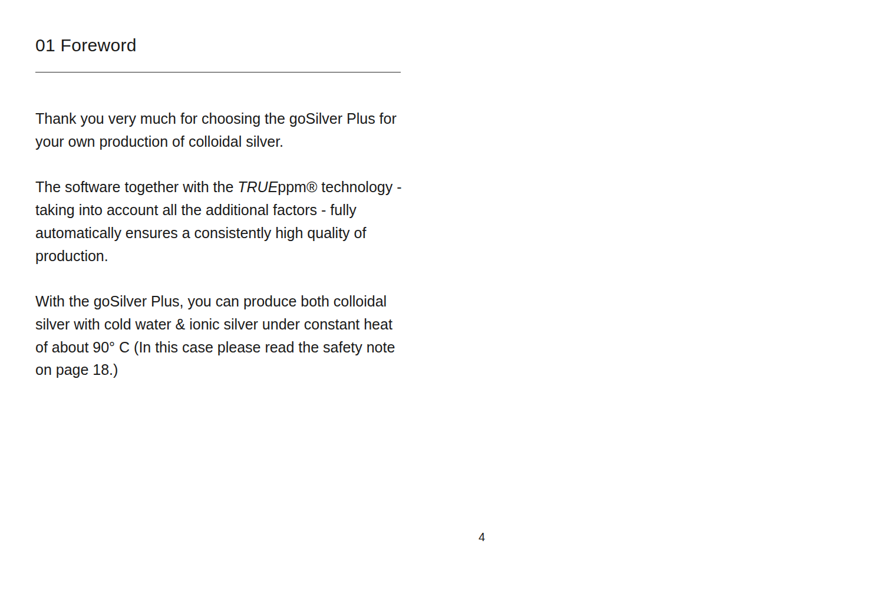01 Foreword
Thank you very much for choosing the goSilver Plus for your own production of colloidal silver.
The software together with the TRUEppm® technology - taking into account all the additional factors - fully automatically ensures a consistently high quality of production.
With the goSilver Plus, you can produce both colloidal silver with cold water & ionic silver under constant heat of about 90° C (In this case please read the safety note on page 18.)
4